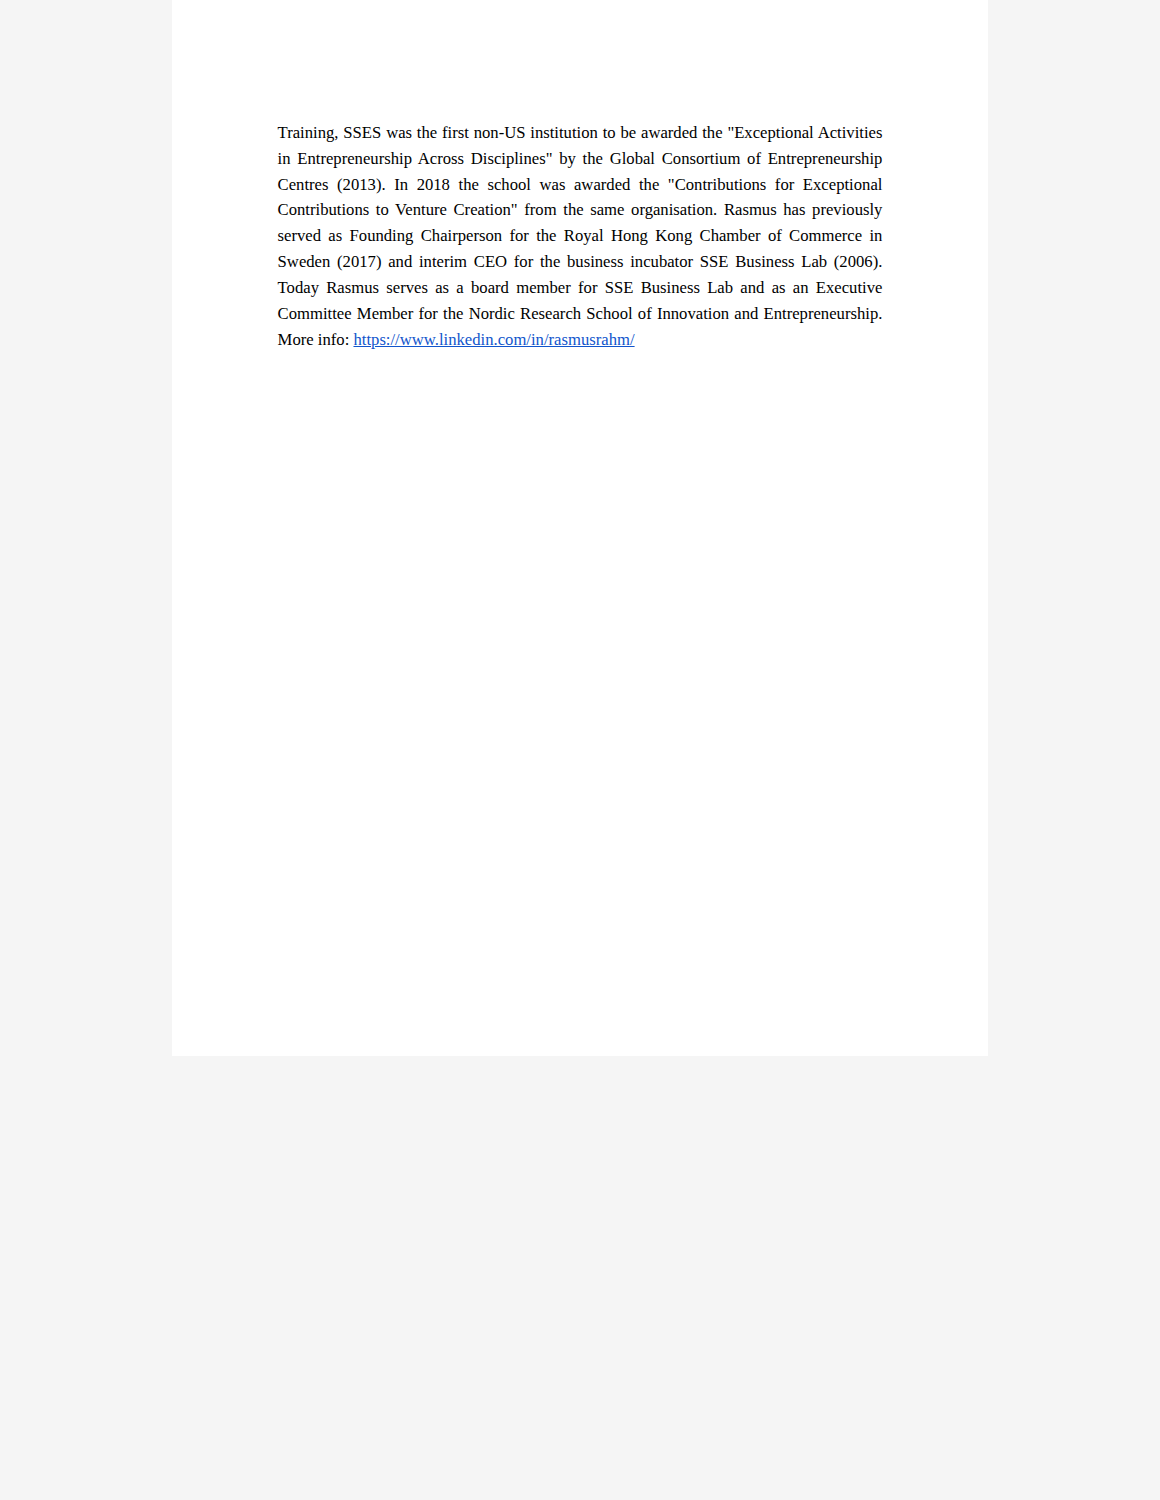Training, SSES was the first non-US institution to be awarded the "Exceptional Activities in Entrepreneurship Across Disciplines" by the Global Consortium of Entrepreneurship Centres (2013). In 2018 the school was awarded the "Contributions for Exceptional Contributions to Venture Creation" from the same organisation. Rasmus has previously served as Founding Chairperson for the Royal Hong Kong Chamber of Commerce in Sweden (2017) and interim CEO for the business incubator SSE Business Lab (2006). Today Rasmus serves as a board member for SSE Business Lab and as an Executive Committee Member for the Nordic Research School of Innovation and Entrepreneurship. More info: https://www.linkedin.com/in/rasmusrahm/